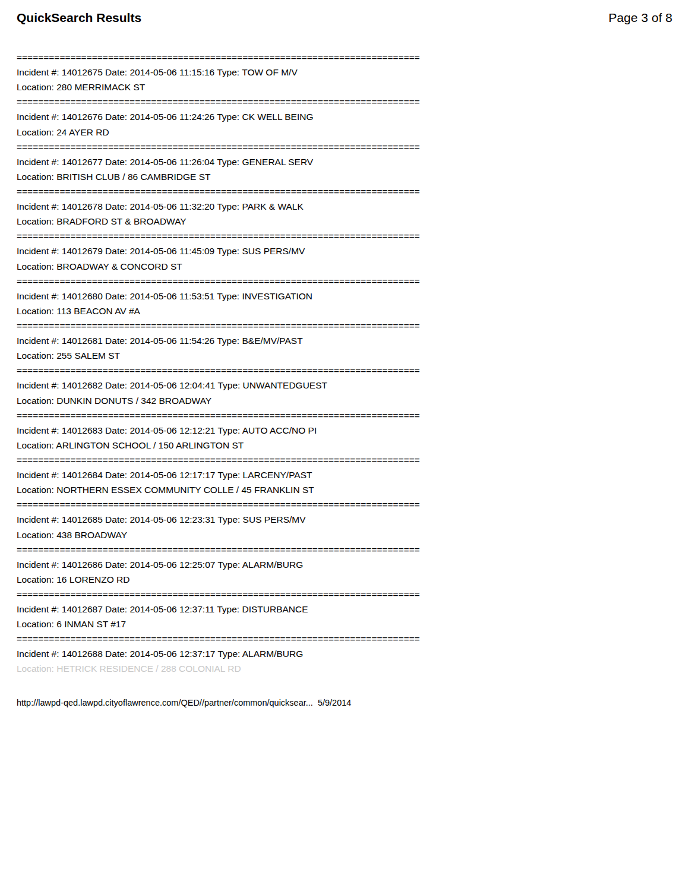QuickSearch Results Page 3 of 8
===========================================================================
Incident #: 14012675 Date: 2014-05-06 11:15:16 Type: TOW OF M/V
Location: 280 MERRIMACK ST
===========================================================================
Incident #: 14012676 Date: 2014-05-06 11:24:26 Type: CK WELL BEING
Location: 24 AYER RD
===========================================================================
Incident #: 14012677 Date: 2014-05-06 11:26:04 Type: GENERAL SERV
Location: BRITISH CLUB / 86 CAMBRIDGE ST
===========================================================================
Incident #: 14012678 Date: 2014-05-06 11:32:20 Type: PARK & WALK
Location: BRADFORD ST & BROADWAY
===========================================================================
Incident #: 14012679 Date: 2014-05-06 11:45:09 Type: SUS PERS/MV
Location: BROADWAY & CONCORD ST
===========================================================================
Incident #: 14012680 Date: 2014-05-06 11:53:51 Type: INVESTIGATION
Location: 113 BEACON AV #A
===========================================================================
Incident #: 14012681 Date: 2014-05-06 11:54:26 Type: B&E/MV/PAST
Location: 255 SALEM ST
===========================================================================
Incident #: 14012682 Date: 2014-05-06 12:04:41 Type: UNWANTEDGUEST
Location: DUNKIN DONUTS / 342 BROADWAY
===========================================================================
Incident #: 14012683 Date: 2014-05-06 12:12:21 Type: AUTO ACC/NO PI
Location: ARLINGTON SCHOOL / 150 ARLINGTON ST
===========================================================================
Incident #: 14012684 Date: 2014-05-06 12:17:17 Type: LARCENY/PAST
Location: NORTHERN ESSEX COMMUNITY COLLE / 45 FRANKLIN ST
===========================================================================
Incident #: 14012685 Date: 2014-05-06 12:23:31 Type: SUS PERS/MV
Location: 438 BROADWAY
===========================================================================
Incident #: 14012686 Date: 2014-05-06 12:25:07 Type: ALARM/BURG
Location: 16 LORENZO RD
===========================================================================
Incident #: 14012687 Date: 2014-05-06 12:37:11 Type: DISTURBANCE
Location: 6 INMAN ST #17
===========================================================================
Incident #: 14012688 Date: 2014-05-06 12:37:17 Type: ALARM/BURG
Location: HETRICK RESIDENCE / 288 COLONIAL RD
http://lawpd-qed.lawpd.cityoflawrence.com/QED//partner/common/quicksear... 5/9/2014